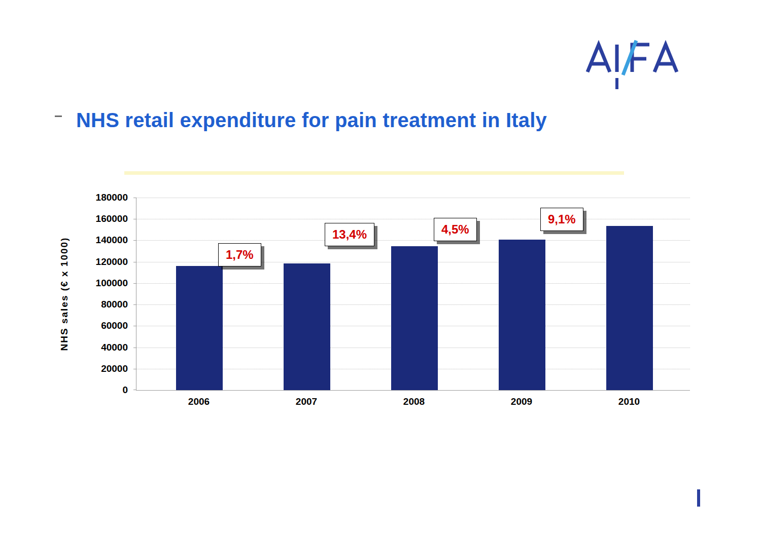NHS retail expenditure for pain treatment in Italy
NHS sales (€ x 1000)
180000
160000
140000
120000
100000
80000
60000
40000
20000
0
2006
2007
2008
2009
2010
1,7%
13,4%
4,5%
9,1%